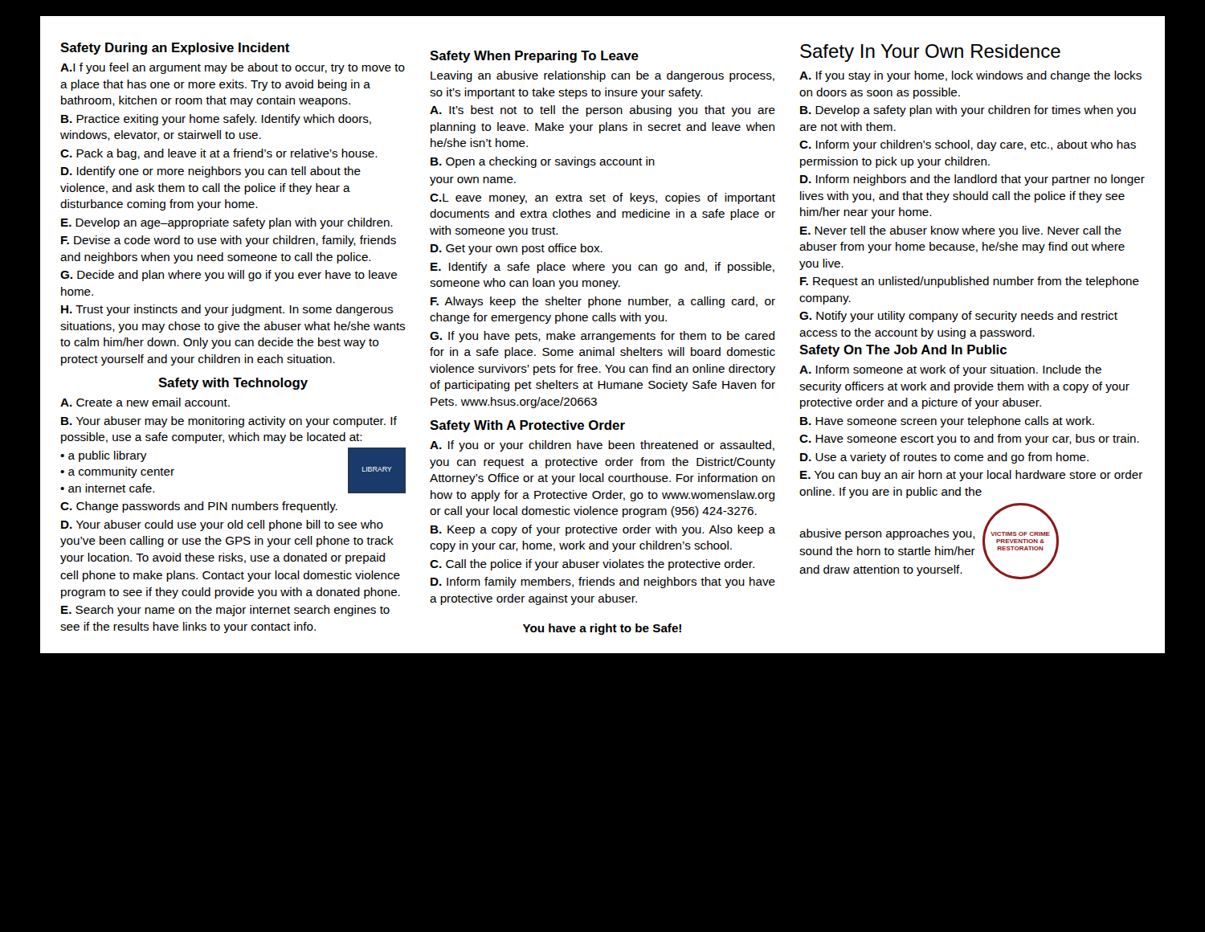Safety During an Explosive Incident
A. I f you feel an argument may be about to occur, try to move to a place that has one or more exits. Try to avoid being in a bathroom, kitchen or room that may contain weapons.
B. Practice exiting your home safely. Identify which doors, windows, elevator, or stairwell to use.
C. Pack a bag, and leave it at a friend’s or relative’s house.
D. Identify one or more neighbors you can tell about the violence, and ask them to call the police if they hear a disturbance coming from your home.
E. Develop an age–appropriate safety plan with your children.
F. Devise a code word to use with your children, family, friends and neighbors when you need someone to call the police.
G. Decide and plan where you will go if you ever have to leave home.
H. Trust your instincts and your judgment. In some dangerous situations, you may chose to give the abuser what he/she wants to calm him/her down. Only you can decide the best way to protect yourself and your children in each situation.
Safety with Technology
A. Create a new email account.
B. Your abuser may be monitoring activity on your computer. If possible, use a safe computer, which may be located at:
• a public library • a community center • an internet cafe.
LIBRARY
C. Change passwords and PIN numbers frequently.
D. Your abuser could use your old cell phone bill to see who you’ve been calling or use the GPS in your cell phone to track your location. To avoid these risks, use a donated or prepaid
cell phone to make plans. Contact your local domestic violence program to see if they could provide you with a donated phone.
E. Search your name on the major internet search engines to see if the results have links to your contact info.
Safety When Preparing To Leave
Leaving an abusive relationship can be a dangerous process, so it’s important to take steps to insure your safety.
A. It’s best not to tell the person abusing you that you are planning to leave. Make your plans in secret and leave when he/she isn’t home.
B. Open a checking or savings account in
your own name.
C. L eave money, an extra set of keys, copies of important documents and extra clothes and medicine in a safe place or with someone you trust.
D. Get your own post office box.
E. Identify a safe place where you can go and, if possible, someone who can loan you money.
F. Always keep the shelter phone number, a calling card, or change for emergency phone calls with you.
G. If you have pets, make arrangements for them to be cared for in a safe place. Some animal shelters will board domestic violence survivors’ pets for free. You can find an online directory of participating pet shelters at Humane Society Safe Haven for Pets. www.hsus.org/ace/20663
Safety With A Protective Order
A. If you or your children have been threatened or assaulted, you can request a protective order from the District/County Attorney’s Office or at your local courthouse. For information on how to apply for a Protective Order, go to www.womenslaw.org or call your local domestic violence program (956) 424-3276.
B. Keep a copy of your protective order with you. Also keep a copy in your car, home, work and your children’s school.
C. Call the police if your abuser violates the protective order.
D. Inform family members, friends and neighbors that you have a protective order against your abuser.
You have a right to be Safe!
Safety In Your Own Residence
A. If you stay in your home, lock windows and change the locks on doors as soon as possible.
B. Develop a safety plan with your children for times when you are not with them.
C. Inform your children’s school, day care, etc., about who has permission to pick up your children.
D. Inform neighbors and the landlord that your partner no longer lives with you, and that they should call the police if they see him/her near your home.
E. Never tell the abuser know where you live. Never call the abuser from your home because, he/she may find out where you live.
F. Request an unlisted/unpublished number from the telephone company.
G. Notify your utility company of security needs and restrict access to the account by using a password.
Safety On The Job And In Public
A. Inform someone at work of your situation. Include the security officers at work and provide them with a copy of your protective order and a picture of your abuser.
B. Have someone screen your telephone calls at work.
C. Have someone escort you to and from your car, bus or train.
D. Use a variety of routes to come and go from home.
E. You can buy an air horn at your local hardware store or order online. If you are in public and the
abusive person approaches you,
sound the horn to startle him/her
and draw attention to yourself.
VICTIMS OF CRIME
PREVENTION & RESTORATION